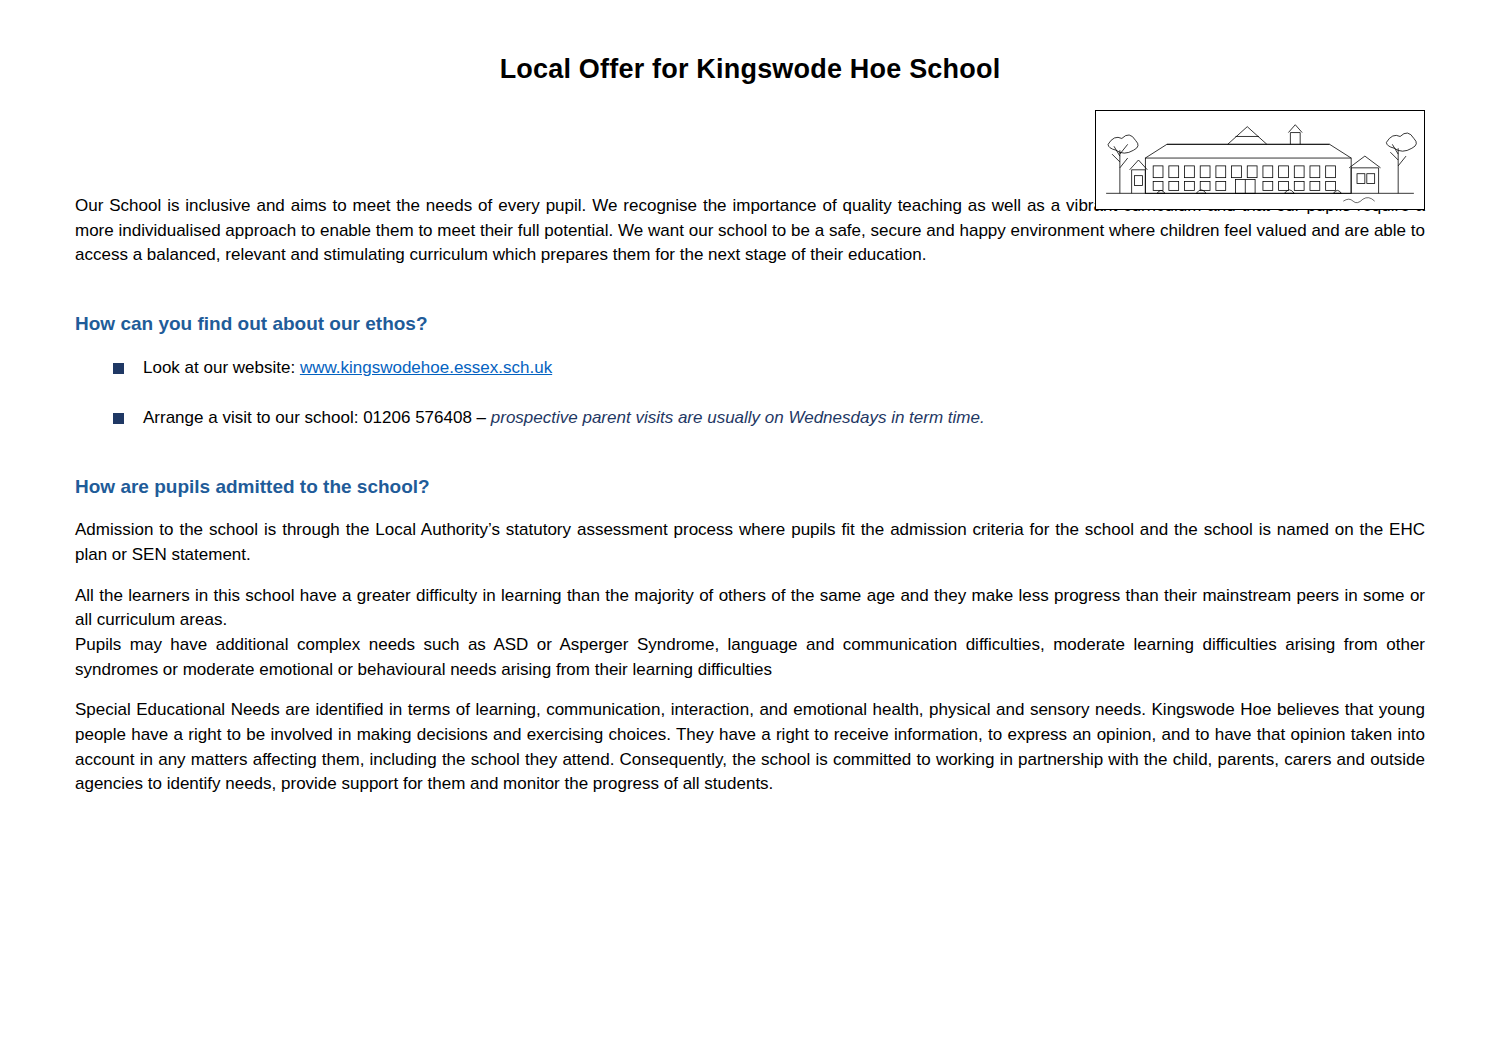Local Offer for Kingswode Hoe School
Our School is inclusive and aims to meet the needs of every pupil. We recognise the importance of quality teaching as well as a vibrant curriculum and that our pupils require a more individualised approach to enable them to meet their full potential. We want our school to be a safe, secure and happy environment where children feel valued and are able to access a balanced, relevant and stimulating curriculum which prepares them for the next stage of their education.
How can you find out about our ethos?
Look at our website: www.kingswodehoe.essex.sch.uk
Arrange a visit to our school: 01206 576408 – prospective parent visits are usually on Wednesdays in term time.
How are pupils admitted to the school?
Admission to the school is through the Local Authority’s statutory assessment process where pupils fit the admission criteria for the school and the school is named on the EHC plan or SEN statement.
All the learners in this school have a greater difficulty in learning than the majority of others of the same age and they make less progress than their mainstream peers in some or all curriculum areas.
Pupils may have additional complex needs such as ASD or Asperger Syndrome, language and communication difficulties, moderate learning difficulties arising from other syndromes or moderate emotional or behavioural needs arising from their learning difficulties
Special Educational Needs are identified in terms of learning, communication, interaction, and emotional health, physical and sensory needs. Kingswode Hoe believes that young people have a right to be involved in making decisions and exercising choices. They have a right to receive information, to express an opinion, and to have that opinion taken into account in any matters affecting them, including the school they attend. Consequently, the school is committed to working in partnership with the child, parents, carers and outside agencies to identify needs, provide support for them and monitor the progress of all students.